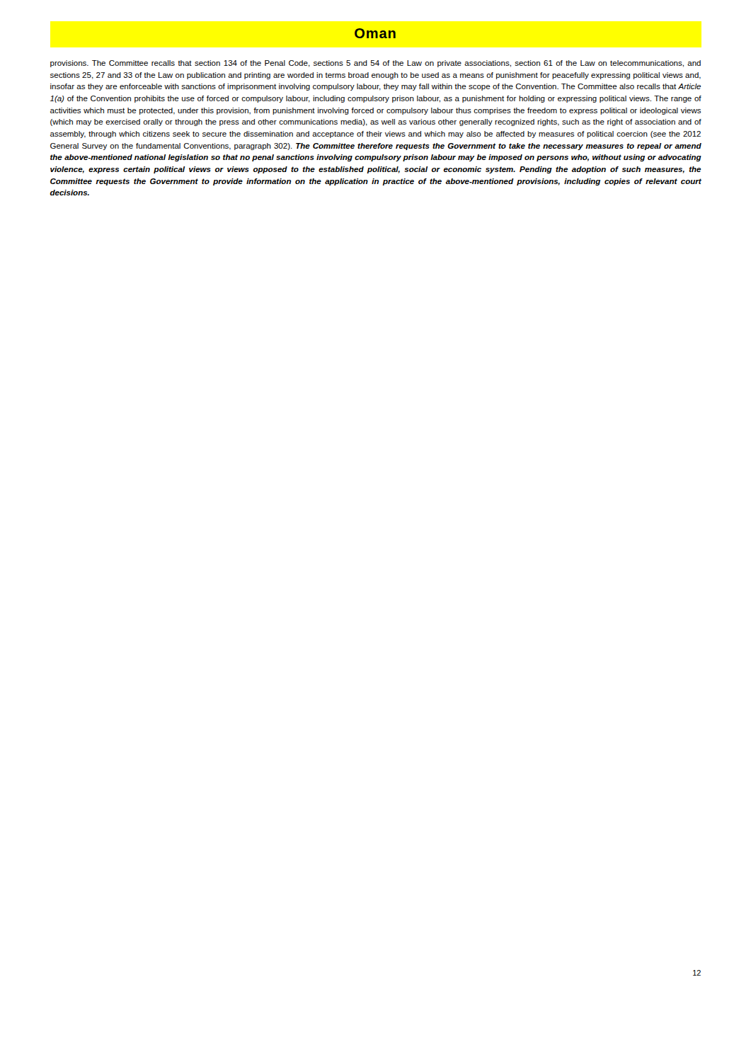Oman
provisions. The Committee recalls that section 134 of the Penal Code, sections 5 and 54 of the Law on private associations, section 61 of the Law on telecommunications, and sections 25, 27 and 33 of the Law on publication and printing are worded in terms broad enough to be used as a means of punishment for peacefully expressing political views and, insofar as they are enforceable with sanctions of imprisonment involving compulsory labour, they may fall within the scope of the Convention. The Committee also recalls that Article 1(a) of the Convention prohibits the use of forced or compulsory labour, including compulsory prison labour, as a punishment for holding or expressing political views. The range of activities which must be protected, under this provision, from punishment involving forced or compulsory labour thus comprises the freedom to express political or ideological views (which may be exercised orally or through the press and other communications media), as well as various other generally recognized rights, such as the right of association and of assembly, through which citizens seek to secure the dissemination and acceptance of their views and which may also be affected by measures of political coercion (see the 2012 General Survey on the fundamental Conventions, paragraph 302). The Committee therefore requests the Government to take the necessary measures to repeal or amend the above-mentioned national legislation so that no penal sanctions involving compulsory prison labour may be imposed on persons who, without using or advocating violence, express certain political views or views opposed to the established political, social or economic system. Pending the adoption of such measures, the Committee requests the Government to provide information on the application in practice of the above-mentioned provisions, including copies of relevant court decisions.
12